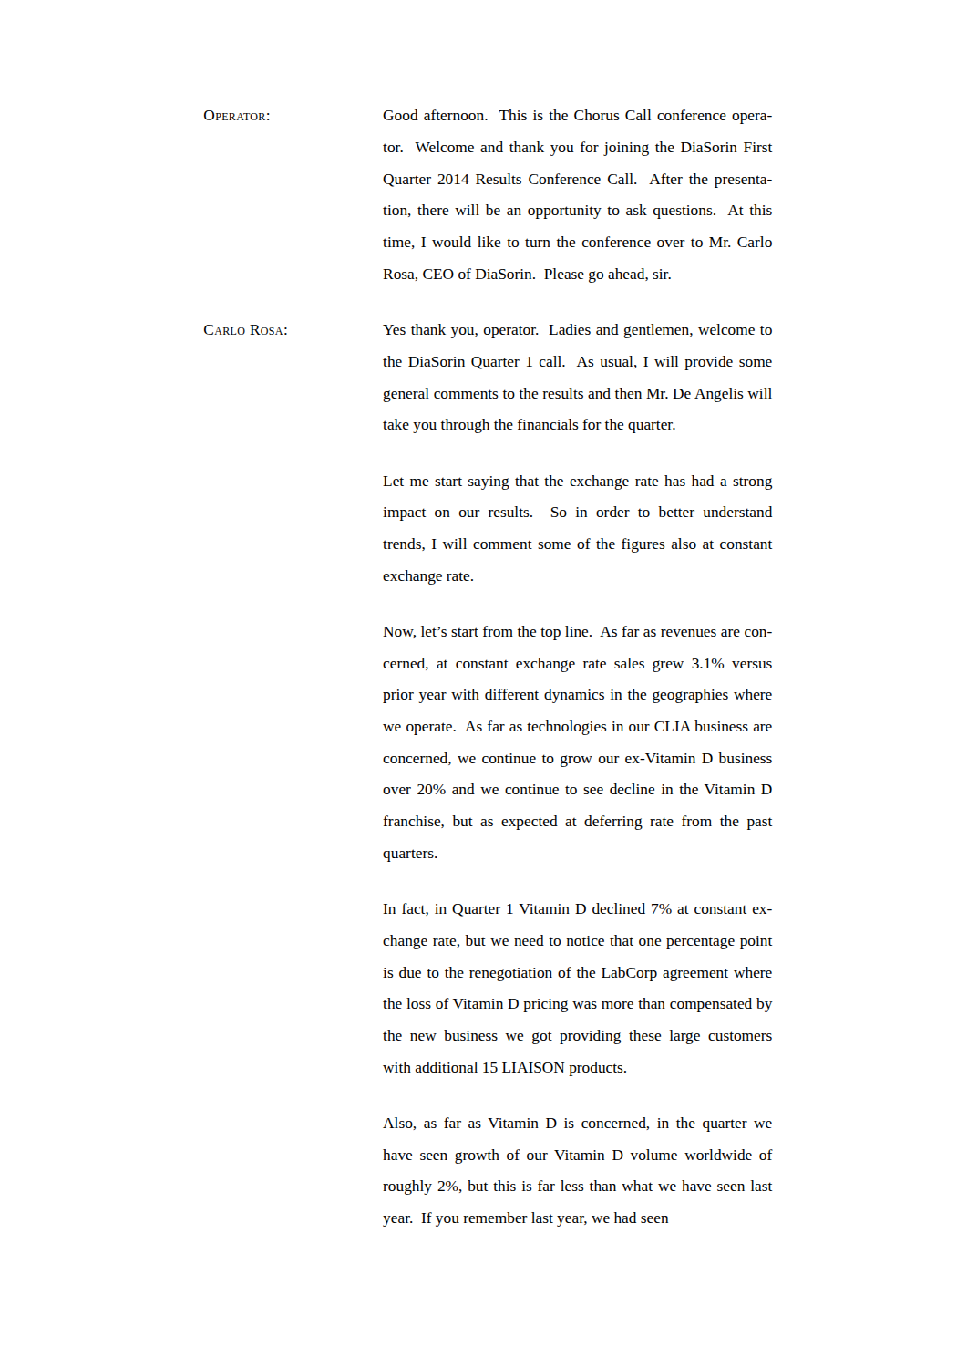Operator:
Good afternoon. This is the Chorus Call conference operator. Welcome and thank you for joining the DiaSorin First Quarter 2014 Results Conference Call. After the presentation, there will be an opportunity to ask questions. At this time, I would like to turn the conference over to Mr. Carlo Rosa, CEO of DiaSorin. Please go ahead, sir.
Carlo Rosa:
Yes thank you, operator. Ladies and gentlemen, welcome to the DiaSorin Quarter 1 call. As usual, I will provide some general comments to the results and then Mr. De Angelis will take you through the financials for the quarter.
Let me start saying that the exchange rate has had a strong impact on our results. So in order to better understand trends, I will comment some of the figures also at constant exchange rate.
Now, let’s start from the top line. As far as revenues are concerned, at constant exchange rate sales grew 3.1% versus prior year with different dynamics in the geographies where we operate. As far as technologies in our CLIA business are concerned, we continue to grow our ex-Vitamin D business over 20% and we continue to see decline in the Vitamin D franchise, but as expected at deferring rate from the past quarters.
In fact, in Quarter 1 Vitamin D declined 7% at constant exchange rate, but we need to notice that one percentage point is due to the renegotiation of the LabCorp agreement where the loss of Vitamin D pricing was more than compensated by the new business we got providing these large customers with additional 15 LIAISON products.
Also, as far as Vitamin D is concerned, in the quarter we have seen growth of our Vitamin D volume worldwide of roughly 2%, but this is far less than what we have seen last year. If you remember last year, we had seen